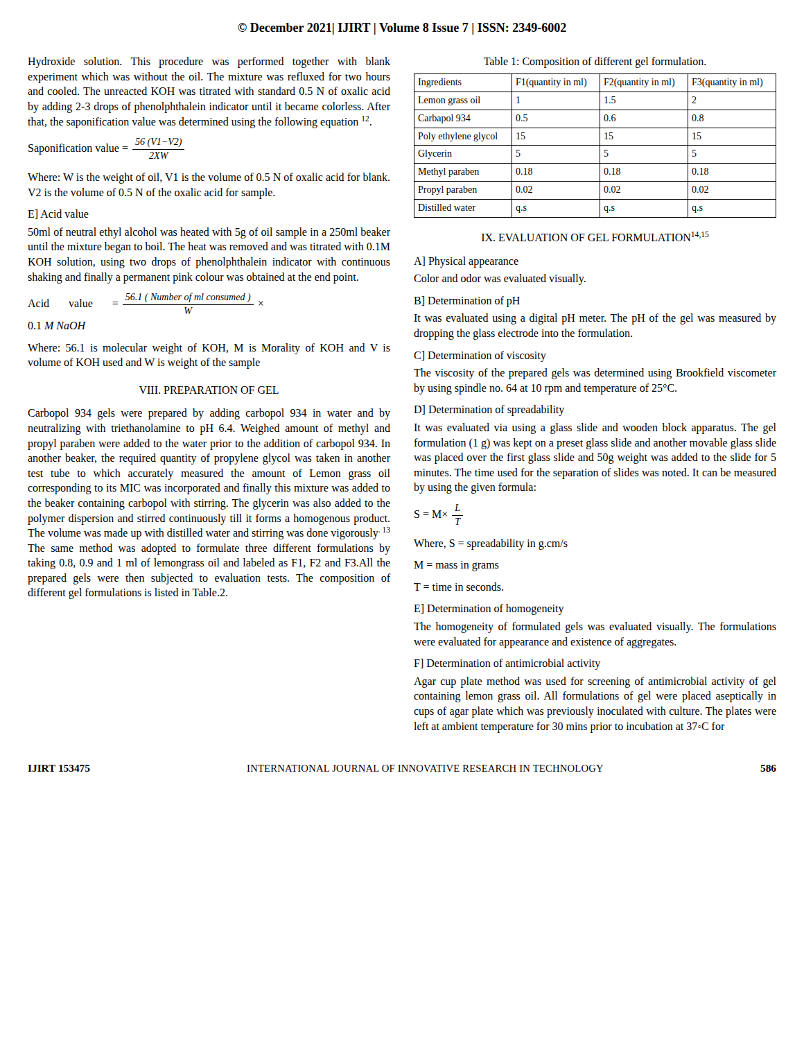© December 2021| IJIRT | Volume 8 Issue 7 | ISSN: 2349-6002
Hydroxide solution. This procedure was performed together with blank experiment which was without the oil. The mixture was refluxed for two hours and cooled. The unreacted KOH was titrated with standard 0.5 N of oxalic acid by adding 2-3 drops of phenolphthalein indicator until it became colorless. After that, the saponification value was determined using the following equation 12.
Saponification value = 56 (V1−V2) 2XW
Where: W is the weight of oil, V1 is the volume of 0.5 N of oxalic acid for blank. V2 is the volume of 0.5 N of the oxalic acid for sample.
E] Acid value
50ml of neutral ethyl alcohol was heated with 5g of oil sample in a 250ml beaker until the mixture began to boil. The heat was removed and was titrated with 0.1M KOH solution, using two drops of phenolphthalein indicator with continuous shaking and finally a permanent pink colour was obtained at the end point.
Acid value = 56.1 ( Number of ml consumed ) W ×
0.1 M NaOH
Where: 56.1 is molecular weight of KOH, M is Morality of KOH and V is volume of KOH used and W is weight of the sample
VIII. PREPARATION OF GEL
Carbopol 934 gels were prepared by adding carbopol 934 in water and by neutralizing with triethanolamine to pH 6.4. Weighed amount of methyl and propyl paraben were added to the water prior to the addition of carbopol 934. In another beaker, the required quantity of propylene glycol was taken in another test tube to which accurately measured the amount of Lemon grass oil corresponding to its MIC was incorporated and finally this mixture was added to the beaker containing carbopol with stirring. The glycerin was also added to the polymer dispersion and stirred continuously till it forms a homogenous product. The volume was made up with distilled water and stirring was done vigorously. 13 The same method was adopted to formulate three different formulations by taking 0.8, 0.9 and 1 ml of lemongrass oil and labeled as F1, F2 and F3.All the prepared gels were then subjected to evaluation tests. The composition of different gel formulations is listed in Table.2.
Table 1: Composition of different gel formulation.
| Ingredients | F1(quantity in ml) | F2(quantity in ml) | F3(quantity in ml) |
| --- | --- | --- | --- |
| Lemon grass oil | 1 | 1.5 | 2 |
| Carbapol 934 | 0.5 | 0.6 | 0.8 |
| Poly ethylene glycol | 15 | 15 | 15 |
| Glycerin | 5 | 5 | 5 |
| Methyl paraben | 0.18 | 0.18 | 0.18 |
| Propyl paraben | 0.02 | 0.02 | 0.02 |
| Distilled water | q.s | q.s | q.s |
IX. EVALUATION OF GEL FORMULATION14,15
A] Physical appearance
Color and odor was evaluated visually.
B] Determination of pH
It was evaluated using a digital pH meter. The pH of the gel was measured by dropping the glass electrode into the formulation.
C] Determination of viscosity
The viscosity of the prepared gels was determined using Brookfield viscometer by using spindle no. 64 at 10 rpm and temperature of 25°C.
D] Determination of spreadability
It was evaluated via using a glass slide and wooden block apparatus. The gel formulation (1 g) was kept on a preset glass slide and another movable glass slide was placed over the first glass slide and 50g weight was added to the slide for 5 minutes. The time used for the separation of slides was noted. It can be measured by using the given formula:
S = M× L T
Where, S = spreadability in g.cm/s
M = mass in grams
T = time in seconds.
E] Determination of homogeneity
The homogeneity of formulated gels was evaluated visually. The formulations were evaluated for appearance and existence of aggregates.
F] Determination of antimicrobial activity
Agar cup plate method was used for screening of antimicrobial activity of gel containing lemon grass oil. All formulations of gel were placed aseptically in cups of agar plate which was previously inoculated with culture. The plates were left at ambient temperature for 30 mins prior to incubation at 37◦C for
IJIRT 153475 INTERNATIONAL JOURNAL OF INNOVATIVE RESEARCH IN TECHNOLOGY 586